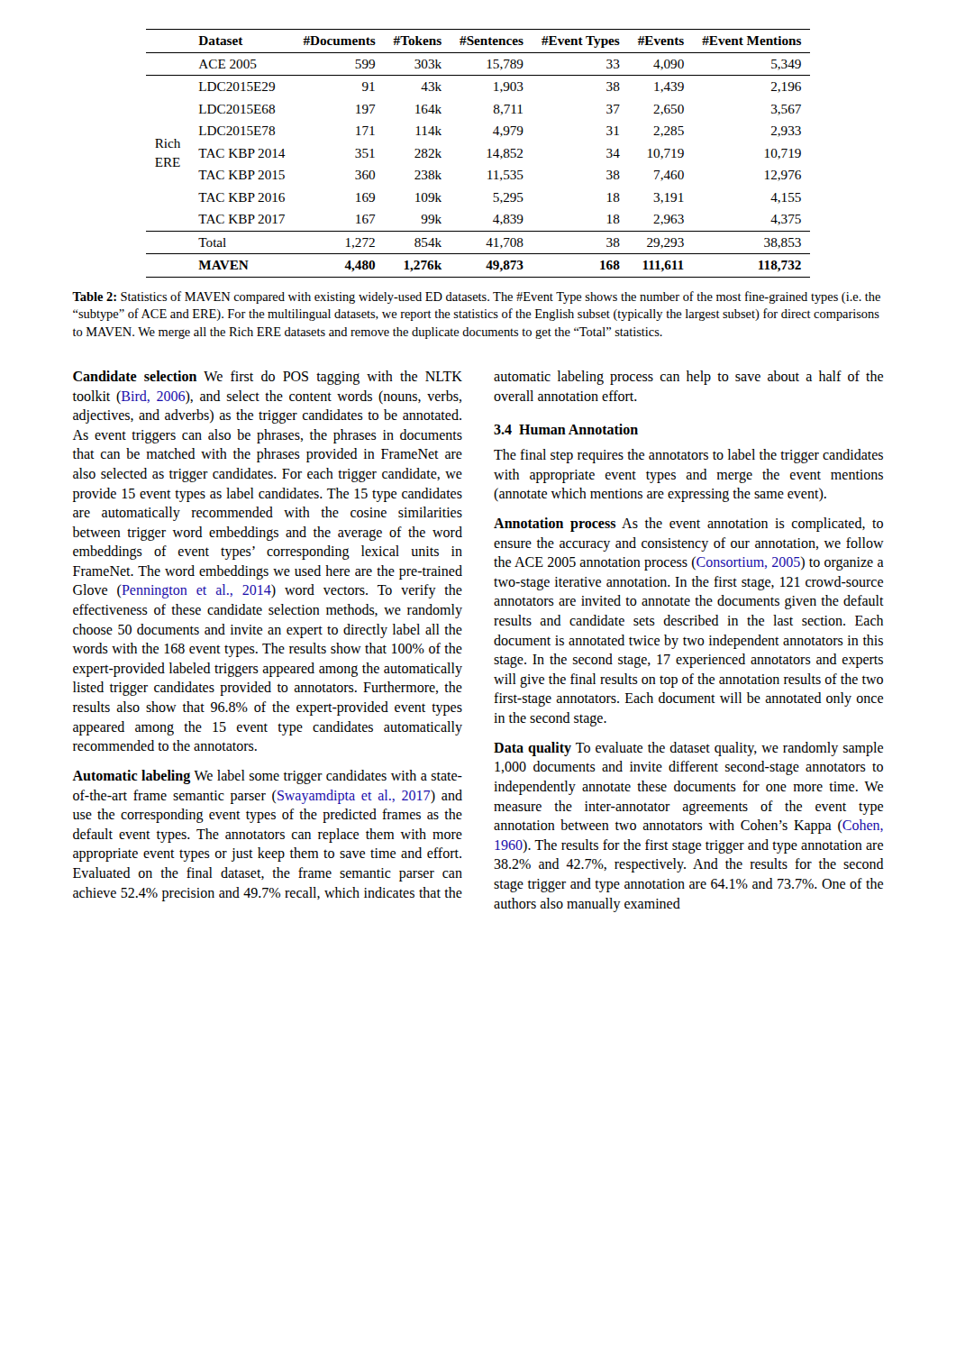| | Dataset | #Documents | #Tokens | #Sentences | #Event Types | #Events | #Event Mentions |
| --- | --- | --- | --- | --- | --- | --- | --- |
| | ACE 2005 | 599 | 303k | 15,789 | 33 | 4,090 | 5,349 |
| Rich ERE | LDC2015E29 | 91 | 43k | 1,903 | 38 | 1,439 | 2,196 |
| LDC2015E68 | 197 | 164k | 8,711 | 37 | 2,650 | 3,567 |
| LDC2015E78 | 171 | 114k | 4,979 | 31 | 2,285 | 2,933 |
| TAC KBP 2014 | 351 | 282k | 14,852 | 34 | 10,719 | 10,719 |
| TAC KBP 2015 | 360 | 238k | 11,535 | 38 | 7,460 | 12,976 |
| TAC KBP 2016 | 169 | 109k | 5,295 | 18 | 3,191 | 4,155 |
| TAC KBP 2017 | 167 | 99k | 4,839 | 18 | 2,963 | 4,375 |
| | Total | 1,272 | 854k | 41,708 | 38 | 29,293 | 38,853 |
| | MAVEN | 4,480 | 1,276k | 49,873 | 168 | 111,611 | 118,732 |
Table 2: Statistics of MAVEN compared with existing widely-used ED datasets. The #Event Type shows the number of the most fine-grained types (i.e. the “subtype” of ACE and ERE). For the multilingual datasets, we report the statistics of the English subset (typically the largest subset) for direct comparisons to MAVEN. We merge all the Rich ERE datasets and remove the duplicate documents to get the “Total” statistics.
Candidate selection We first do POS tagging with the NLTK toolkit (Bird, 2006), and select the content words (nouns, verbs, adjectives, and adverbs) as the trigger candidates to be annotated. As event triggers can also be phrases, the phrases in documents that can be matched with the phrases provided in FrameNet are also selected as trigger candidates. For each trigger candidate, we provide 15 event types as label candidates. The 15 type candidates are automatically recommended with the cosine similarities between trigger word embeddings and the average of the word embeddings of event types’ corresponding lexical units in FrameNet. The word embeddings we used here are the pre-trained Glove (Pennington et al., 2014) word vectors. To verify the effectiveness of these candidate selection methods, we randomly choose 50 documents and invite an expert to directly label all the words with the 168 event types. The results show that 100% of the expert-provided labeled triggers appeared among the automatically listed trigger candidates provided to annotators. Furthermore, the results also show that 96.8% of the expert-provided event types appeared among the 15 event type candidates automatically recommended to the annotators.
Automatic labeling We label some trigger candidates with a state-of-the-art frame semantic parser (Swayamdipta et al., 2017) and use the corresponding event types of the predicted frames as the default event types. The annotators can replace them with more appropriate event types or just keep them to save time and effort. Evaluated on the final dataset, the frame semantic parser can achieve 52.4% precision and 49.7% recall, which indicates that the automatic labeling process can help to save about a half of the overall annotation effort.
3.4 Human Annotation
The final step requires the annotators to label the trigger candidates with appropriate event types and merge the event mentions (annotate which mentions are expressing the same event).
Annotation process As the event annotation is complicated, to ensure the accuracy and consistency of our annotation, we follow the ACE 2005 annotation process (Consortium, 2005) to organize a two-stage iterative annotation. In the first stage, 121 crowd-source annotators are invited to annotate the documents given the default results and candidate sets described in the last section. Each document is annotated twice by two independent annotators in this stage. In the second stage, 17 experienced annotators and experts will give the final results on top of the annotation results of the two first-stage annotators. Each document will be annotated only once in the second stage.
Data quality To evaluate the dataset quality, we randomly sample 1,000 documents and invite different second-stage annotators to independently annotate these documents for one more time. We measure the inter-annotator agreements of the event type annotation between two annotators with Cohen’s Kappa (Cohen, 1960). The results for the first stage trigger and type annotation are 38.2% and 42.7%, respectively. And the results for the second stage trigger and type annotation are 64.1% and 73.7%. One of the authors also manually examined